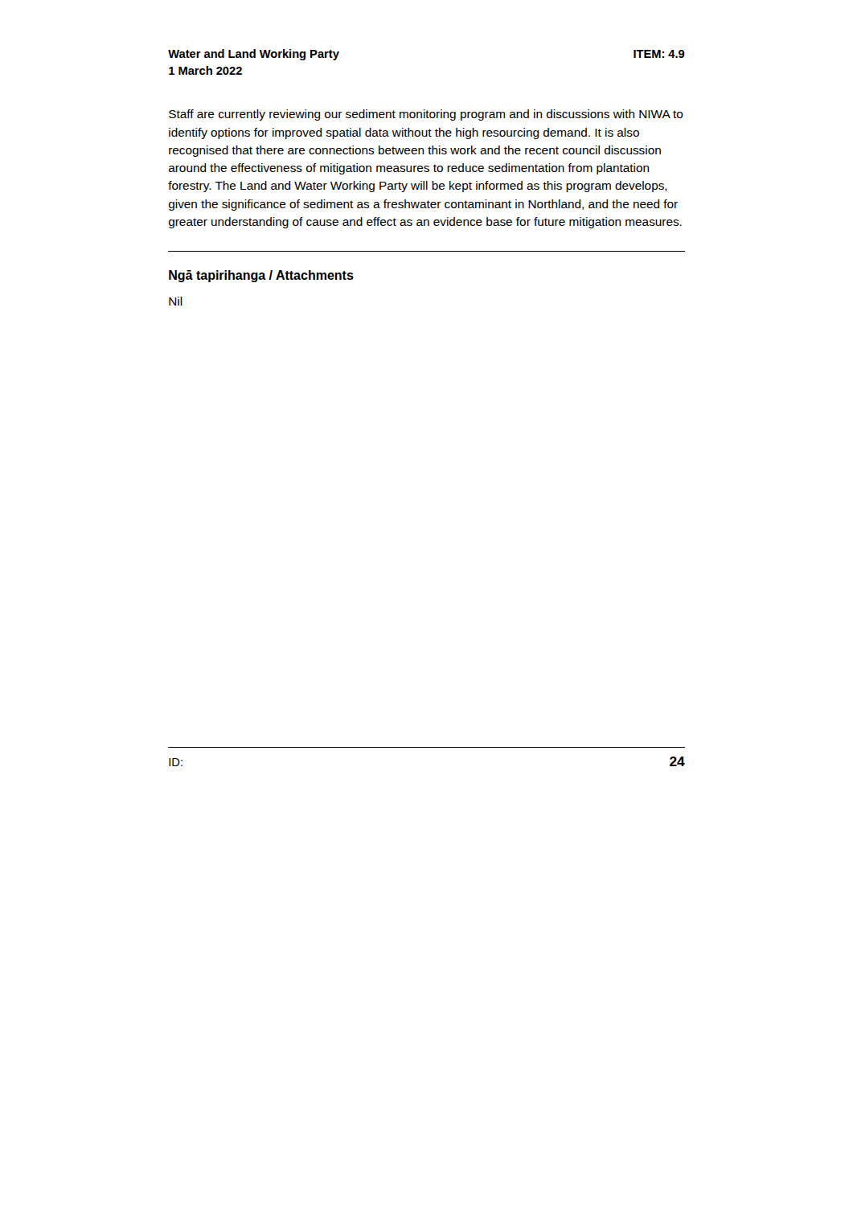Water and Land Working Party
1 March 2022
ITEM: 4.9
Staff are currently reviewing our sediment monitoring program and in discussions with NIWA to identify options for improved spatial data without the high resourcing demand. It is also recognised that there are connections between this work and the recent council discussion around the effectiveness of mitigation measures to reduce sedimentation from plantation forestry. The Land and Water Working Party will be kept informed as this program develops, given the significance of sediment as a freshwater contaminant in Northland, and the need for greater understanding of cause and effect as an evidence base for future mitigation measures.
Ngā tapirihanga / Attachments
Nil
ID:
24